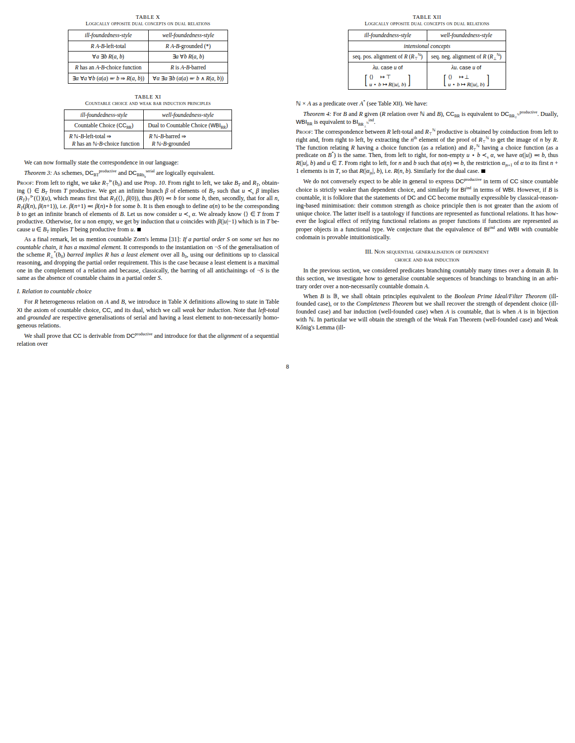TABLE X Logically opposite dual concepts on dual relations
| ill-foundedness-style | well-foundedness-style |
| R A - B -left-total | R A - B -grounded (*) |
| ∀ a ∃ b R ( a , b ) | ∃ a ∀ b R ( a , b ) |
| R has an A - B -choice function | R is A - B -barred |
| ∃ α ∀ a ∀ b ( α ( a ) ≕ b ⇒ R ( a , b )) | ∀ α ∃ a ∃ b ( α ( a ) ≕ b ∧ R ( a , b )) |
TABLE XI Countable choice and weak bar induction principles
| ill-foundedness-style | well-foundedness-style |
| Countable Choice ( CC BR ) | Dual to Countable Choice ( WBI BR ) |
| R ℕ- B -left-total ⇒ R has an ℕ- B -choice function | R ℕ- B -barred ⇒ R ℕ- B -grounded |
We can now formally state the correspondence in our language:
Theorem 3: As schemes, DCBTproductive and DCBRb0serial are logically equivalent.
Proof: From left to right, we take R⊤⊳(b0) and use Prop. 10. From right to left, we take BT and RT, obtaining ⟨⟩ ∈ BT from T productive. We get an infinite branch β of elements of BT such that u ≺s β implies (RT)⊤⊳(⟨⟩)(u), which means first that RT(⟨⟩, β(0)), thus β(0) ≕ b for some b, then, secondly, that for all n, RT(β(n), β(n+1)), i.e. β(n+1) ≕ β(n)⋆b for some b. It is then enough to define α(n) to be the corresponding b to get an infinite branch of elements of B. Let us now consider u ≺s α. We already know ⟨⟩ ∈ T from T productive. Otherwise, for u non empty, we get by induction that u coincides with β(|u|−1) which is in T because u ∈ BT implies T being productive from u.
As a final remark, let us mention countable Zorn's lemma [31]: If a partial order S on some set has no countable chain, it has a maximal element. It corresponds to the instantiation on ¬S of the generalisation of the scheme R⊥*(b0) barred implies R has a least element over all b0, using our definitions up to classical reasoning, and dropping the partial order requirement. This is the case because a least element is a maximal one in the complement of a relation and because, classically, the barring of all antichainings of ¬S is the same as the absence of countable chains in a partial order S.
I. Relation to countable choice
For R heterogeneous relation on A and B, we introduce in Table X definitions allowing to state in Table XI the axiom of countable choice, CC, and its dual, which we call weak bar induction. Note that left-total and grounded are respective generalisations of serial and having a least element to non-necessarily homogeneous relations.
We shall prove that CC is derivable from DCproductive and introduce for that the alignment of a sequential relation over
TABLE XII Logically opposite dual concepts on dual relations
| ill-foundedness-style | well-foundedness-style |
| intensional concepts |
| seq. pos. alignment of R ( R ⊤ ℕ ) | seq. neg. alignment of R ( R ⊥ ℕ ) |
| λu . case u of [ ⟨⟩ ↦ ⊤ u ⋆ b ↦ R (/ u /, b ) ] | λu . case u of [ ⟨⟩ ↦ ⊥ u ⋆ b ↦ R (/ u /, b ) ] |
ℕ × A as a predicate over A* (see Table XII). We have:
Theorem 4: For B and R given (R relation over ℕ and B), CCBR is equivalent to DCBR⊤ℕproductive. Dually, WBIBR is equivalent to BIBR⊥ℕind.
Proof: The correspondence between R left-total and R⊤ℕ productive is obtained by coinduction from left to right and, from right to left, by extracting the nth element of the proof of R⊤ℕ to get the image of n by R. The function relating R having a choice function (as a relation) and R⊤ℕ having a choice function (as a predicate on B*) is the same. Then, from left to right, for non-empty u ⋆ b ≺s α, we have α(|u|) ≕ b, thus R(|u|, b) and u ∈ T. From right to left, for n and b such that α(n) ≕ b, the restriction α|n+1 of α to its first n + 1 elements is in T, so that R(|α|n|, b), i.e. R(n, b). Similarly for the dual case.
We do not conversely expect to be able in general to express DCproductive in term of CC since countable choice is strictly weaker than dependent choice, and similarly for BIind in terms of WBI. However, if B is countable, it is folklore that the statements of DC and CC become mutually expressible by classical-reasoning-based minimisation: their common strength as choice principle then is not greater than the axiom of unique choice. The latter itself is a tautology if functions are represented as functional relations. It has however the logical effect of reifying functional relations as proper functions if functions are represented as proper objects in a functional type. We conjecture that the equivalence of BIind and WBI with countable codomain is provable intuitionistically.
III. Non sequential generalisation of dependent
choice and bar induction
In the previous section, we considered predicates branching countably many times over a domain B. In this section, we investigate how to generalise countable sequences of branchings to branching in an arbitrary order over a non-necessarily countable domain A.
When B is 𝔹, we shall obtain principles equivalent to the Boolean Prime Ideal/Filter Theorem (ill-founded case), or to the Completeness Theorem but we shall recover the strength of dependent choice (ill-founded case) and bar induction (well-founded case) when A is countable, that is when A is in bijection with ℕ. In particular we will obtain the strength of the Weak Fan Theorem (well-founded case) and Weak Kőnig's Lemma (ill-
8